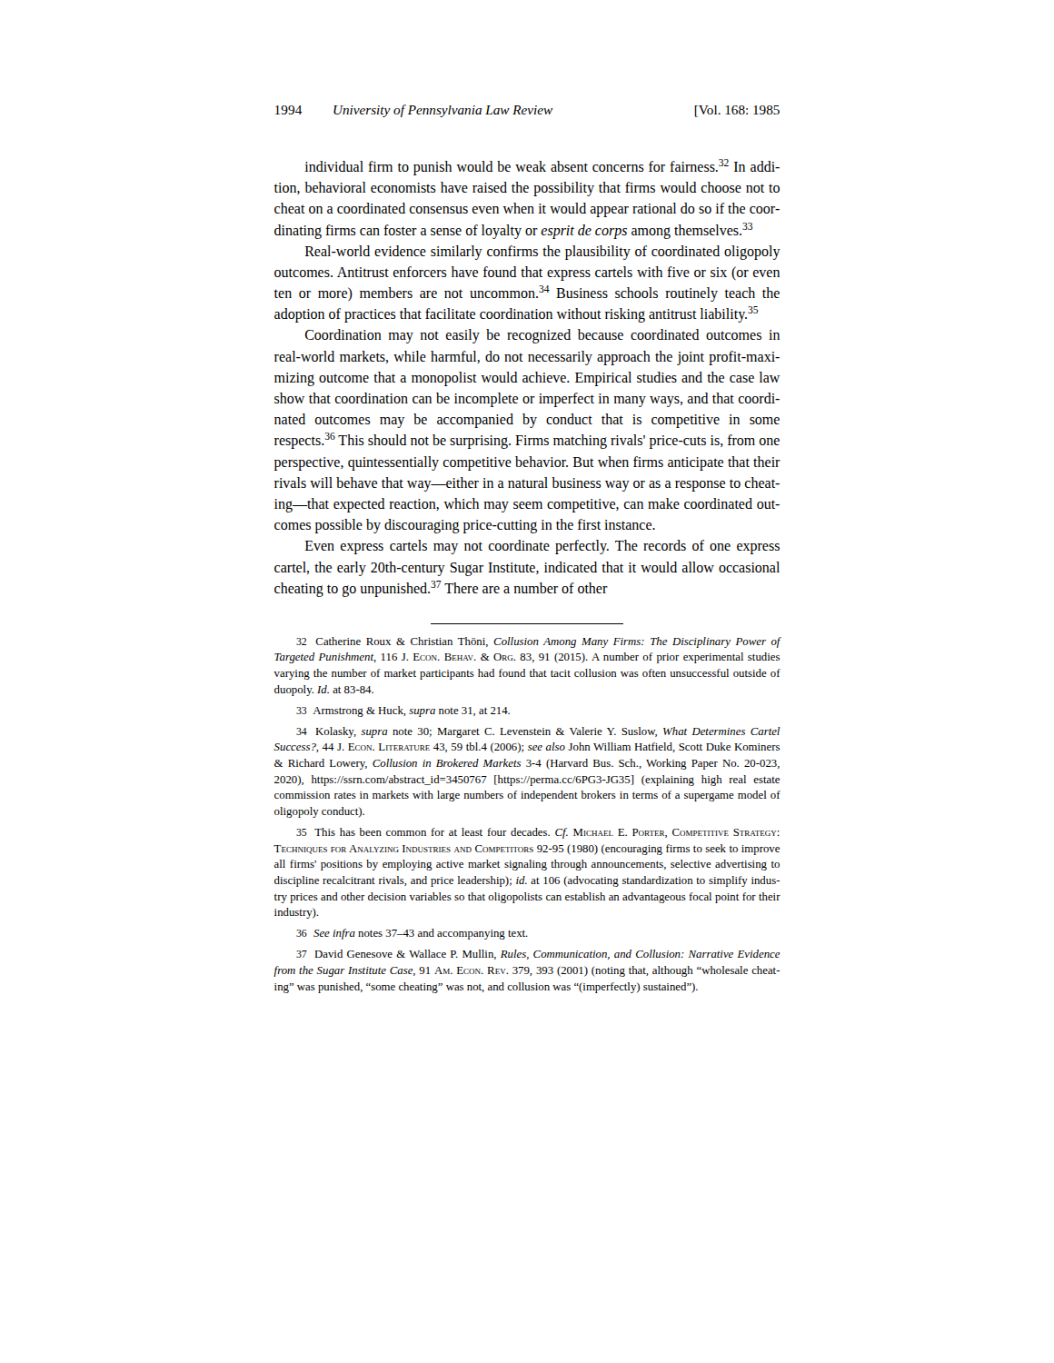1994 University of Pennsylvania Law Review [Vol. 168: 1985
individual firm to punish would be weak absent concerns for fairness.32 In addition, behavioral economists have raised the possibility that firms would choose not to cheat on a coordinated consensus even when it would appear rational do so if the coordinating firms can foster a sense of loyalty or esprit de corps among themselves.33
Real-world evidence similarly confirms the plausibility of coordinated oligopoly outcomes. Antitrust enforcers have found that express cartels with five or six (or even ten or more) members are not uncommon.34 Business schools routinely teach the adoption of practices that facilitate coordination without risking antitrust liability.35
Coordination may not easily be recognized because coordinated outcomes in real-world markets, while harmful, do not necessarily approach the joint profit-maximizing outcome that a monopolist would achieve. Empirical studies and the case law show that coordination can be incomplete or imperfect in many ways, and that coordinated outcomes may be accompanied by conduct that is competitive in some respects.36 This should not be surprising. Firms matching rivals' price-cuts is, from one perspective, quintessentially competitive behavior. But when firms anticipate that their rivals will behave that way—either in a natural business way or as a response to cheating—that expected reaction, which may seem competitive, can make coordinated outcomes possible by discouraging price-cutting in the first instance.
Even express cartels may not coordinate perfectly. The records of one express cartel, the early 20th-century Sugar Institute, indicated that it would allow occasional cheating to go unpunished.37 There are a number of other
32 Catherine Roux & Christian Thöni, Collusion Among Many Firms: The Disciplinary Power of Targeted Punishment, 116 J. Econ. Behav. & Org. 83, 91 (2015). A number of prior experimental studies varying the number of market participants had found that tacit collusion was often unsuccessful outside of duopoly. Id. at 83-84.
33 Armstrong & Huck, supra note 31, at 214.
34 Kolasky, supra note 30; Margaret C. Levenstein & Valerie Y. Suslow, What Determines Cartel Success?, 44 J. Econ. Literature 43, 59 tbl.4 (2006); see also John William Hatfield, Scott Duke Kominers & Richard Lowery, Collusion in Brokered Markets 3-4 (Harvard Bus. Sch., Working Paper No. 20-023, 2020), https://ssrn.com/abstract_id=3450767 [https://perma.cc/6PG3-JG35] (explaining high real estate commission rates in markets with large numbers of independent brokers in terms of a supergame model of oligopoly conduct).
35 This has been common for at least four decades. Cf. Michael E. Porter, Competitive Strategy: Techniques for Analyzing Industries and Competitors 92-95 (1980) (encouraging firms to seek to improve all firms' positions by employing active market signaling through announcements, selective advertising to discipline recalcitrant rivals, and price leadership); id. at 106 (advocating standardization to simplify industry prices and other decision variables so that oligopolists can establish an advantageous focal point for their industry).
36 See infra notes 37–43 and accompanying text.
37 David Genesove & Wallace P. Mullin, Rules, Communication, and Collusion: Narrative Evidence from the Sugar Institute Case, 91 Am. Econ. Rev. 379, 393 (2001) (noting that, although “wholesale cheating” was punished, “some cheating” was not, and collusion was “(imperfectly) sustained”).